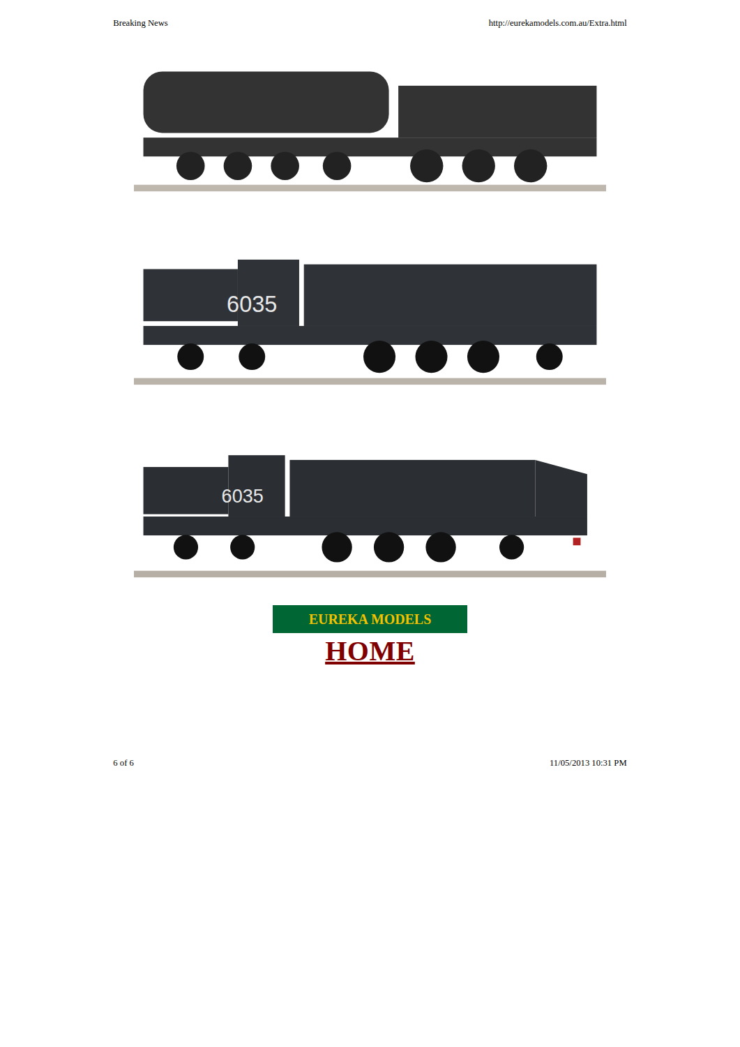Breaking News http://eurekamodels.com.au/Extra.html
HOME
6 of 6 11/05/2013 10:31 PM